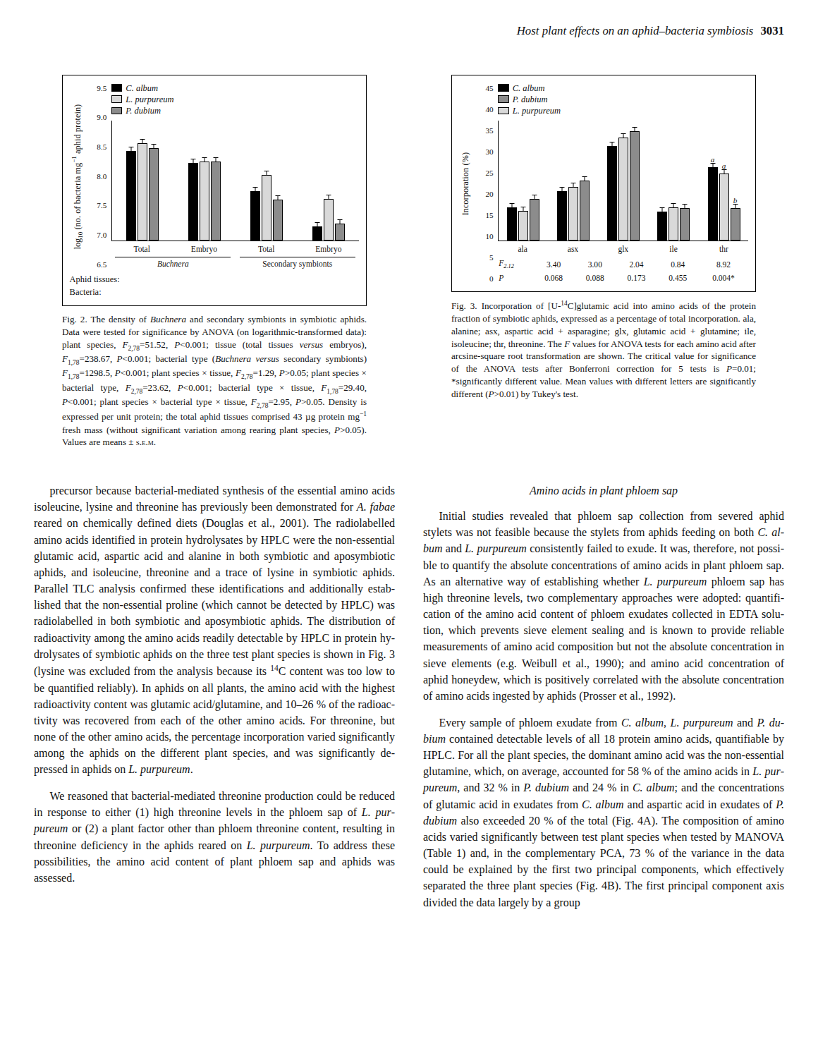Host plant effects on an aphid–bacteria symbiosis 3031
log10 (no. of bacteria mg−1 aphid protein)
9.59.08.58.07.57.06.5
C. album
L. purpureum
P. dubium
Total Embryo Total Embryo
Buchnera Secondary symbionts
Aphid tissues:
Bacteria:
Fig. 2. The density of Buchnera and secondary symbionts in symbiotic aphids. Data were tested for significance by ANOVA (on logarithmic-transformed data): plant species, F2,78=51.52, P<0.001; tissue (total tissues versus embryos), F1,78=238.67, P<0.001; bacterial type (Buchnera versus secondary symbionts) F1,78=1298.5, P<0.001; plant species × tissue, F2,78=1.29, P>0.05; plant species × bacterial type, F2,78=23.62, P<0.001; bacterial type × tissue, F1,78=29.40, P<0.001; plant species × bacterial type × tissue, F2,78=2.95, P>0.05. Density is expressed per unit protein; the total aphid tissues comprised 43 µg protein mg−1 fresh mass (without significant variation among rearing plant species, P>0.05). Values are means ± s.e.m.
Incorporation (%)
454035302520151050
C. album
P. dubium
L. purpureum
a
a
b
ala asx glx ile thr
| F 2.12 | 3.40 | 3.00 | 2.04 | 0.84 | 8.92 |
| P | 0.068 | 0.088 | 0.173 | 0.455 | 0.004* |
Fig. 3. Incorporation of [U-14C]glutamic acid into amino acids of the protein fraction of symbiotic aphids, expressed as a percentage of total incorporation. ala, alanine; asx, aspartic acid + asparagine; glx, glutamic acid + glutamine; ile, isoleucine; thr, threonine. The F values for ANOVA tests for each amino acid after arcsine-square root transformation are shown. The critical value for significance of the ANOVA tests after Bonferroni correction for 5 tests is P=0.01; *significantly different value. Mean values with different letters are significantly different (P>0.01) by Tukey's test.
precursor because bacterial-mediated synthesis of the essential amino acids isoleucine, lysine and threonine has previously been demonstrated for A. fabae reared on chemically defined diets (Douglas et al., 2001). The radiolabelled amino acids identified in protein hydrolysates by HPLC were the non-essential glutamic acid, aspartic acid and alanine in both symbiotic and aposymbiotic aphids, and isoleucine, threonine and a trace of lysine in symbiotic aphids. Parallel TLC analysis confirmed these identifications and additionally established that the non-essential proline (which cannot be detected by HPLC) was radiolabelled in both symbiotic and aposymbiotic aphids. The distribution of radioactivity among the amino acids readily detectable by HPLC in protein hydrolysates of symbiotic aphids on the three test plant species is shown in Fig. 3 (lysine was excluded from the analysis because its 14C content was too low to be quantified reliably). In aphids on all plants, the amino acid with the highest radioactivity content was glutamic acid/glutamine, and 10–26 % of the radioactivity was recovered from each of the other amino acids. For threonine, but none of the other amino acids, the percentage incorporation varied significantly among the aphids on the different plant species, and was significantly depressed in aphids on L. purpureum.
We reasoned that bacterial-mediated threonine production could be reduced in response to either (1) high threonine levels in the phloem sap of L. purpureum or (2) a plant factor other than phloem threonine content, resulting in threonine deficiency in the aphids reared on L. purpureum. To address these possibilities, the amino acid content of plant phloem sap and aphids was assessed.
Amino acids in plant phloem sap
Initial studies revealed that phloem sap collection from severed aphid stylets was not feasible because the stylets from aphids feeding on both C. album and L. purpureum consistently failed to exude. It was, therefore, not possible to quantify the absolute concentrations of amino acids in plant phloem sap. As an alternative way of establishing whether L. purpureum phloem sap has high threonine levels, two complementary approaches were adopted: quantification of the amino acid content of phloem exudates collected in EDTA solution, which prevents sieve element sealing and is known to provide reliable measurements of amino acid composition but not the absolute concentration in sieve elements (e.g. Weibull et al., 1990); and amino acid concentration of aphid honeydew, which is positively correlated with the absolute concentration of amino acids ingested by aphids (Prosser et al., 1992).
Every sample of phloem exudate from C. album, L. purpureum and P. dubium contained detectable levels of all 18 protein amino acids, quantifiable by HPLC. For all the plant species, the dominant amino acid was the non-essential glutamine, which, on average, accounted for 58 % of the amino acids in L. purpureum, and 32 % in P. dubium and 24 % in C. album; and the concentrations of glutamic acid in exudates from C. album and aspartic acid in exudates of P. dubium also exceeded 20 % of the total (Fig. 4A). The composition of amino acids varied significantly between test plant species when tested by MANOVA (Table 1) and, in the complementary PCA, 73 % of the variance in the data could be explained by the first two principal components, which effectively separated the three plant species (Fig. 4B). The first principal component axis divided the data largely by a group